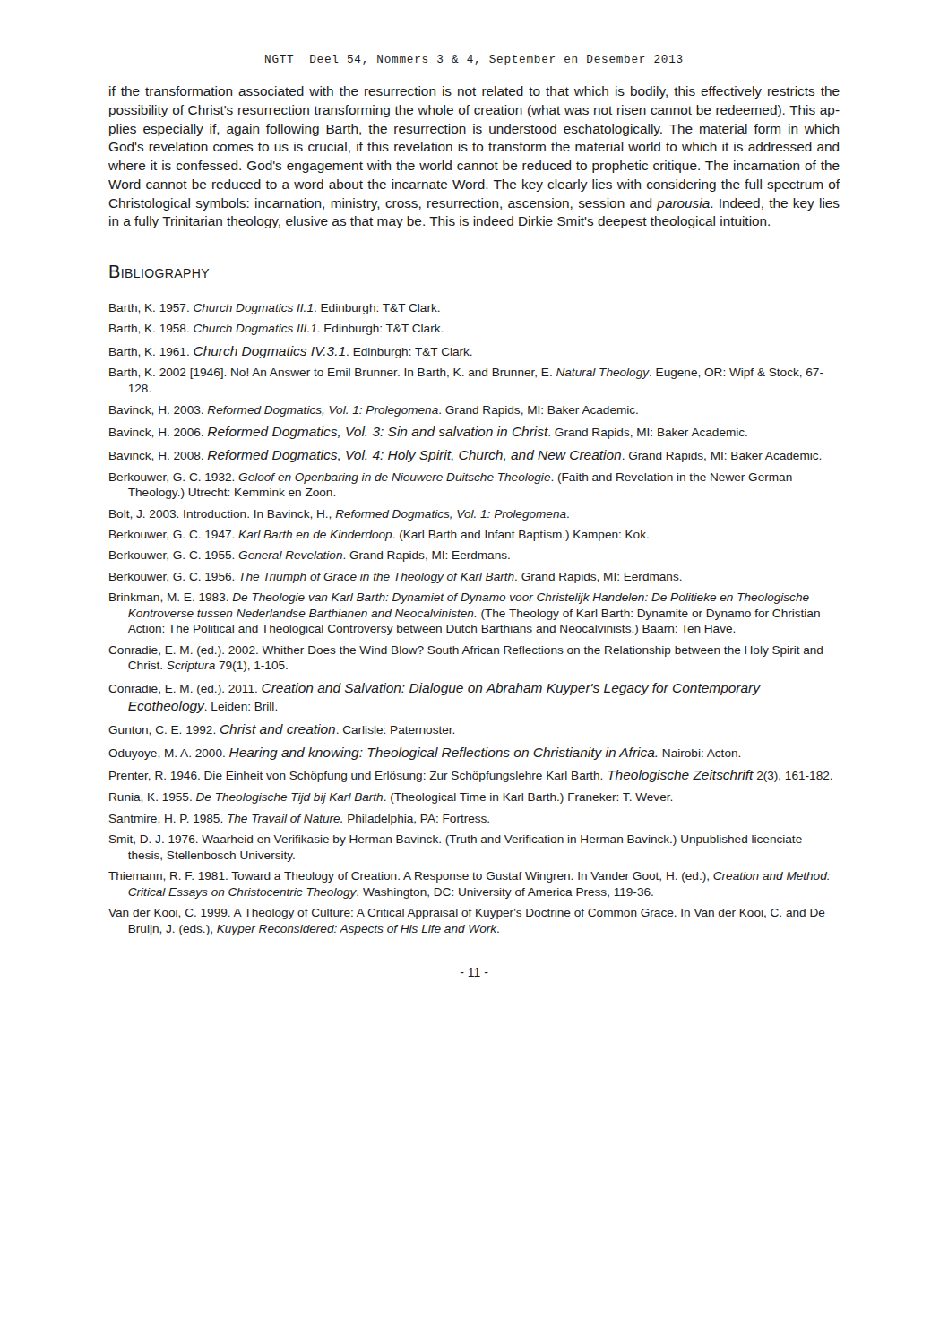NGTT Deel 54, Nommers 3 & 4, September en Desember 2013
if the transformation associated with the resurrection is not related to that which is bodily, this effectively restricts the possibility of Christ's resurrection transforming the whole of creation (what was not risen cannot be redeemed). This applies especially if, again following Barth, the resurrection is understood eschatologically. The material form in which God's revelation comes to us is crucial, if this revelation is to transform the material world to which it is addressed and where it is confessed. God's engagement with the world cannot be reduced to prophetic critique. The incarnation of the Word cannot be reduced to a word about the incarnate Word. The key clearly lies with considering the full spectrum of Christological symbols: incarnation, ministry, cross, resurrection, ascension, session and parousia. Indeed, the key lies in a fully Trinitarian theology, elusive as that may be. This is indeed Dirkie Smit's deepest theological intuition.
Bibliography
Barth, K. 1957. Church Dogmatics II.1. Edinburgh: T&T Clark.
Barth, K. 1958. Church Dogmatics III.1. Edinburgh: T&T Clark.
Barth, K. 1961. Church Dogmatics IV.3.1. Edinburgh: T&T Clark.
Barth, K. 2002 [1946]. No! An Answer to Emil Brunner. In Barth, K. and Brunner, E. Natural Theology. Eugene, OR: Wipf & Stock, 67-128.
Bavinck, H. 2003. Reformed Dogmatics, Vol. 1: Prolegomena. Grand Rapids, MI: Baker Academic.
Bavinck, H. 2006. Reformed Dogmatics, Vol. 3: Sin and salvation in Christ. Grand Rapids, MI: Baker Academic.
Bavinck, H. 2008. Reformed Dogmatics, Vol. 4: Holy Spirit, Church, and New Creation. Grand Rapids, MI: Baker Academic.
Berkouwer, G. C. 1932. Geloof en Openbaring in de Nieuwere Duitsche Theologie. (Faith and Revelation in the Newer German Theology.) Utrecht: Kemmink en Zoon.
Bolt, J. 2003. Introduction. In Bavinck, H., Reformed Dogmatics, Vol. 1: Prolegomena.
Berkouwer, G. C. 1947. Karl Barth en de Kinderdoop. (Karl Barth and Infant Baptism.) Kampen: Kok.
Berkouwer, G. C. 1955. General Revelation. Grand Rapids, MI: Eerdmans.
Berkouwer, G. C. 1956. The Triumph of Grace in the Theology of Karl Barth. Grand Rapids, MI: Eerdmans.
Brinkman, M. E. 1983. De Theologie van Karl Barth: Dynamiet of Dynamo voor Christelijk Handelen: De Politieke en Theologische Kontroverse tussen Nederlandse Barthianen and Neocalvinisten. (The Theology of Karl Barth: Dynamite or Dynamo for Christian Action: The Political and Theological Controversy between Dutch Barthians and Neocalvinists.) Baarn: Ten Have.
Conradie, E. M. (ed.). 2002. Whither Does the Wind Blow? South African Reflections on the Relationship between the Holy Spirit and Christ. Scriptura 79(1), 1-105.
Conradie, E. M. (ed.). 2011. Creation and Salvation: Dialogue on Abraham Kuyper's Legacy for Contemporary Ecotheology. Leiden: Brill.
Gunton, C. E. 1992. Christ and creation. Carlisle: Paternoster.
Oduyoye, M. A. 2000. Hearing and knowing: Theological Reflections on Christianity in Africa. Nairobi: Acton.
Prenter, R. 1946. Die Einheit von Schöpfung und Erlösung: Zur Schöpfungslehre Karl Barth. Theologische Zeitschrift 2(3), 161-182.
Runia, K. 1955. De Theologische Tijd bij Karl Barth. (Theological Time in Karl Barth.) Franeker: T. Wever.
Santmire, H. P. 1985. The Travail of Nature. Philadelphia, PA: Fortress.
Smit, D. J. 1976. Waarheid en Verifikasie by Herman Bavinck. (Truth and Verification in Herman Bavinck.) Unpublished licenciate thesis, Stellenbosch University.
Thiemann, R. F. 1981. Toward a Theology of Creation. A Response to Gustaf Wingren. In Vander Goot, H. (ed.), Creation and Method: Critical Essays on Christocentric Theology. Washington, DC: University of America Press, 119-36.
Van der Kooi, C. 1999. A Theology of Culture: A Critical Appraisal of Kuyper's Doctrine of Common Grace. In Van der Kooi, C. and De Bruijn, J. (eds.), Kuyper Reconsidered: Aspects of His Life and Work.
- 11 -